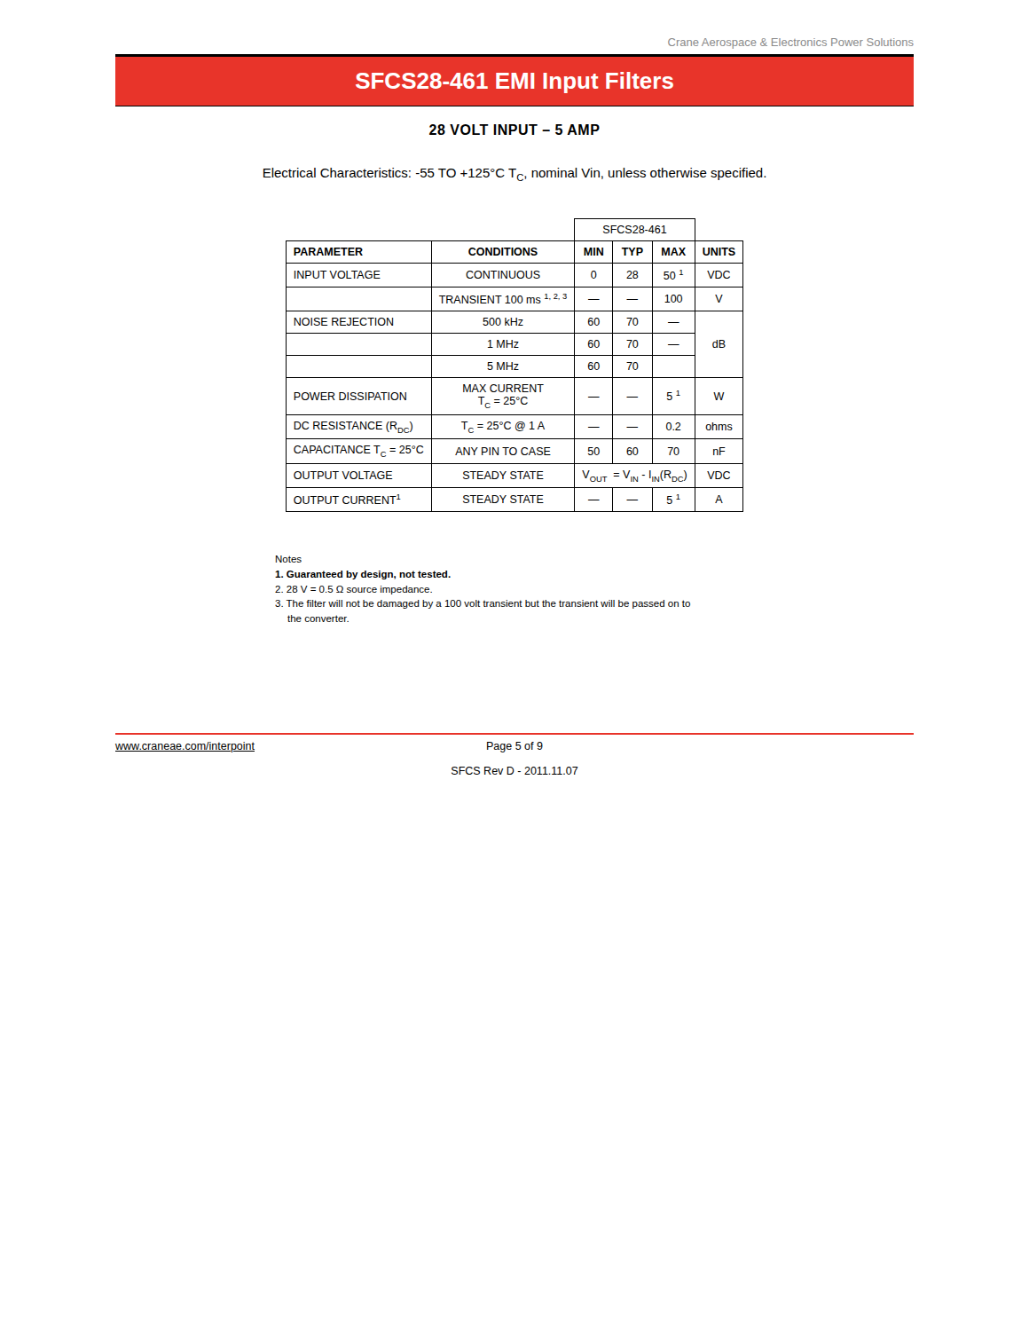Crane Aerospace & Electronics Power Solutions
SFCS28-461 EMI Input Filters
28 VOLT INPUT – 5 AMP
Electrical Characteristics: -55 TO +125°C TC, nominal Vin, unless otherwise specified.
| | | SFCS28-461 | |
| PARAMETER | CONDITIONS | MIN | TYP | MAX | UNITS |
| INPUT VOLTAGE | CONTINUOUS | 0 | 28 | 50 1 | VDC |
| | TRANSIENT 100 ms 1, 2, 3 | — | — | 100 | V |
| NOISE REJECTION | 500 kHz | 60 | 70 | — | dB |
| | 1 MHz | 60 | 70 | — |
| | 5 MHz | 60 | 70 | |
| POWER DISSIPATION | MAX CURRENT T C = 25°C | — | — | 5 1 | W |
| DC RESISTANCE (R DC ) | T C = 25°C @ 1 A | — | — | 0.2 | ohms |
| CAPACITANCE T C = 25°C | ANY PIN TO CASE | 50 | 60 | 70 | nF |
| OUTPUT VOLTAGE | STEADY STATE | V OUT = V IN - I IN (R DC ) | VDC |
| OUTPUT CURRENT 1 | STEADY STATE | — | — | 5 1 | A |
Notes
1. Guaranteed by design, not tested.
2. 28 V = 0.5 Ω source impedance.
3. The filter will not be damaged by a 100 volt transient but the transient will be passed on to the converter.
www.craneae.com/interpoint
Page 5 of 9 SFCS Rev D - 2011.11.07